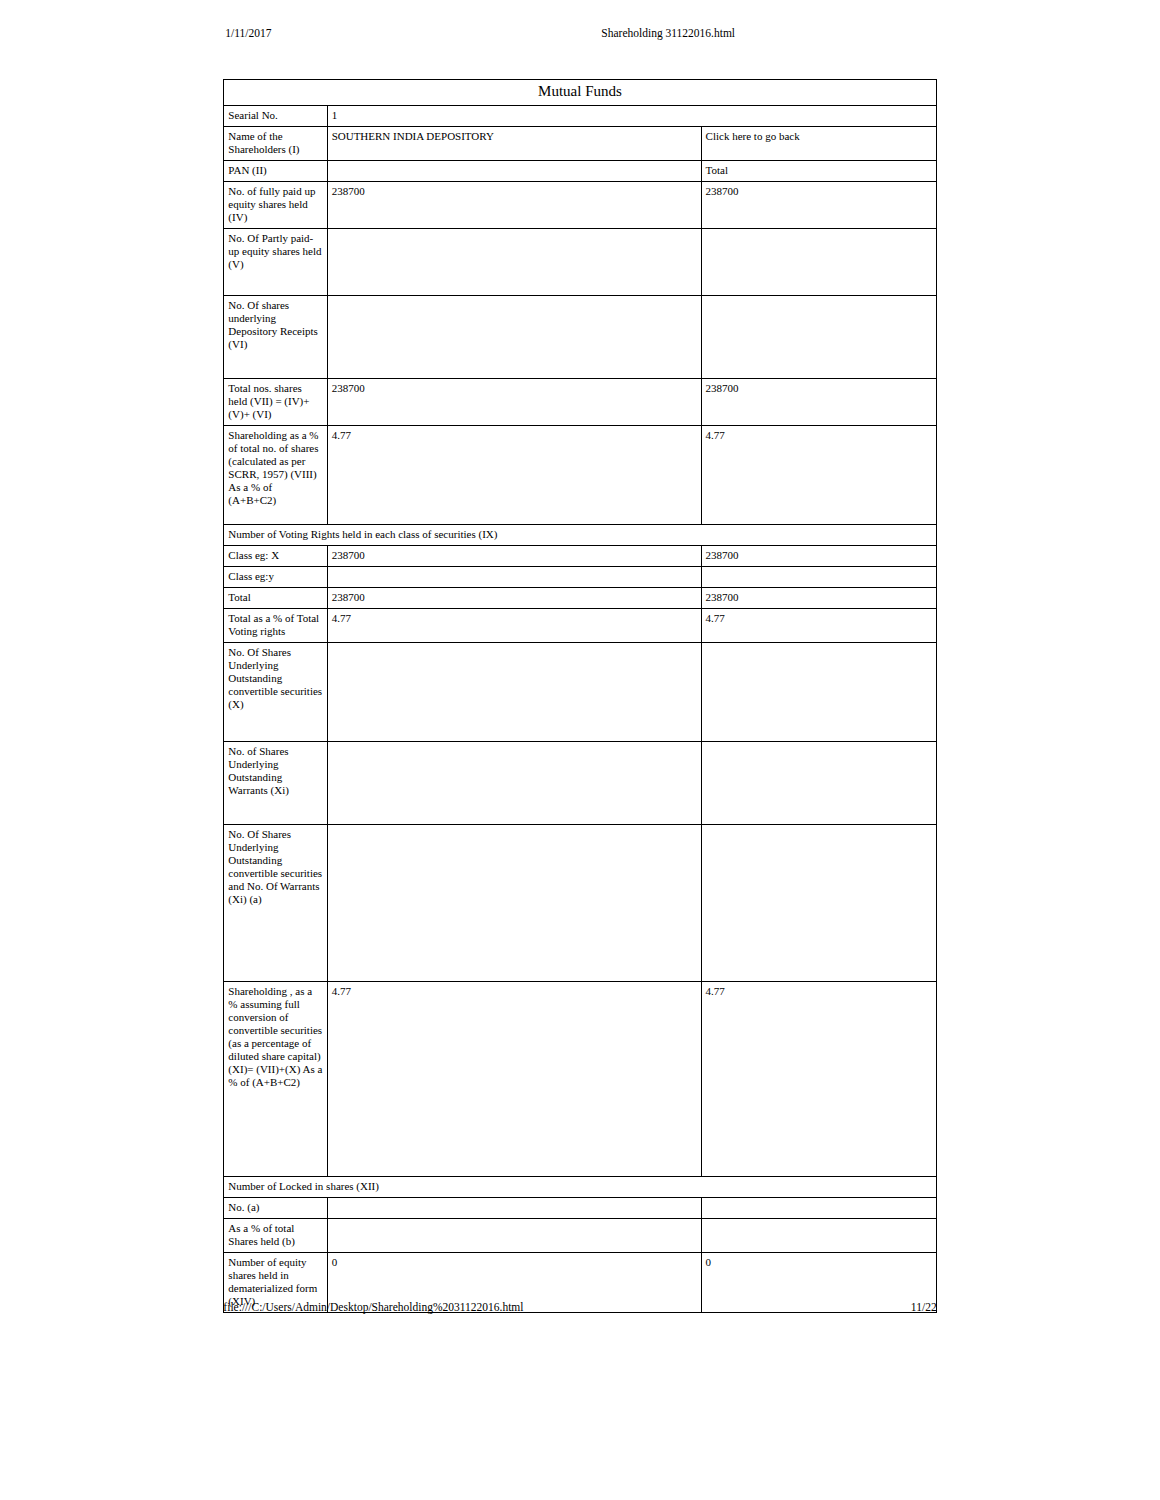1/11/2017
Shareholding 31122016.html
| Mutual Funds |
| Searial No. | 1 |
| Name of the Shareholders (I) | SOUTHERN INDIA DEPOSITORY | Click here to go back |
| PAN (II) | | Total |
| No. of fully paid up equity shares held (IV) | 238700 | 238700 |
| No. Of Partly paid-up equity shares held (V) | | |
| No. Of shares underlying Depository Receipts (VI) | | |
| Total nos. shares held (VII) = (IV)+(V)+ (VI) | 238700 | 238700 |
| Shareholding as a % of total no. of shares (calculated as per SCRR, 1957) (VIII) As a % of (A+B+C2) | 4.77 | 4.77 |
| Number of Voting Rights held in each class of securities (IX) |
| Class eg: X | 238700 | 238700 |
| Class eg:y | | |
| Total | 238700 | 238700 |
| Total as a % of Total Voting rights | 4.77 | 4.77 |
| No. Of Shares Underlying Outstanding convertible securities (X) | | |
| No. of Shares Underlying Outstanding Warrants (Xi) | | |
| No. Of Shares Underlying Outstanding convertible securities and No. Of Warrants (Xi) (a) | | |
| Shareholding , as a % assuming full conversion of convertible securities (as a percentage of diluted share capital) (XI)= (VII)+(X) As a % of (A+B+C2) | 4.77 | 4.77 |
| Number of Locked in shares (XII) |
| No. (a) | | |
| As a % of total Shares held (b) | | |
| Number of equity shares held in dematerialized form (XIV) | 0 | 0 |
file:///C:/Users/Admin/Desktop/Shareholding%2031122016.html
11/22